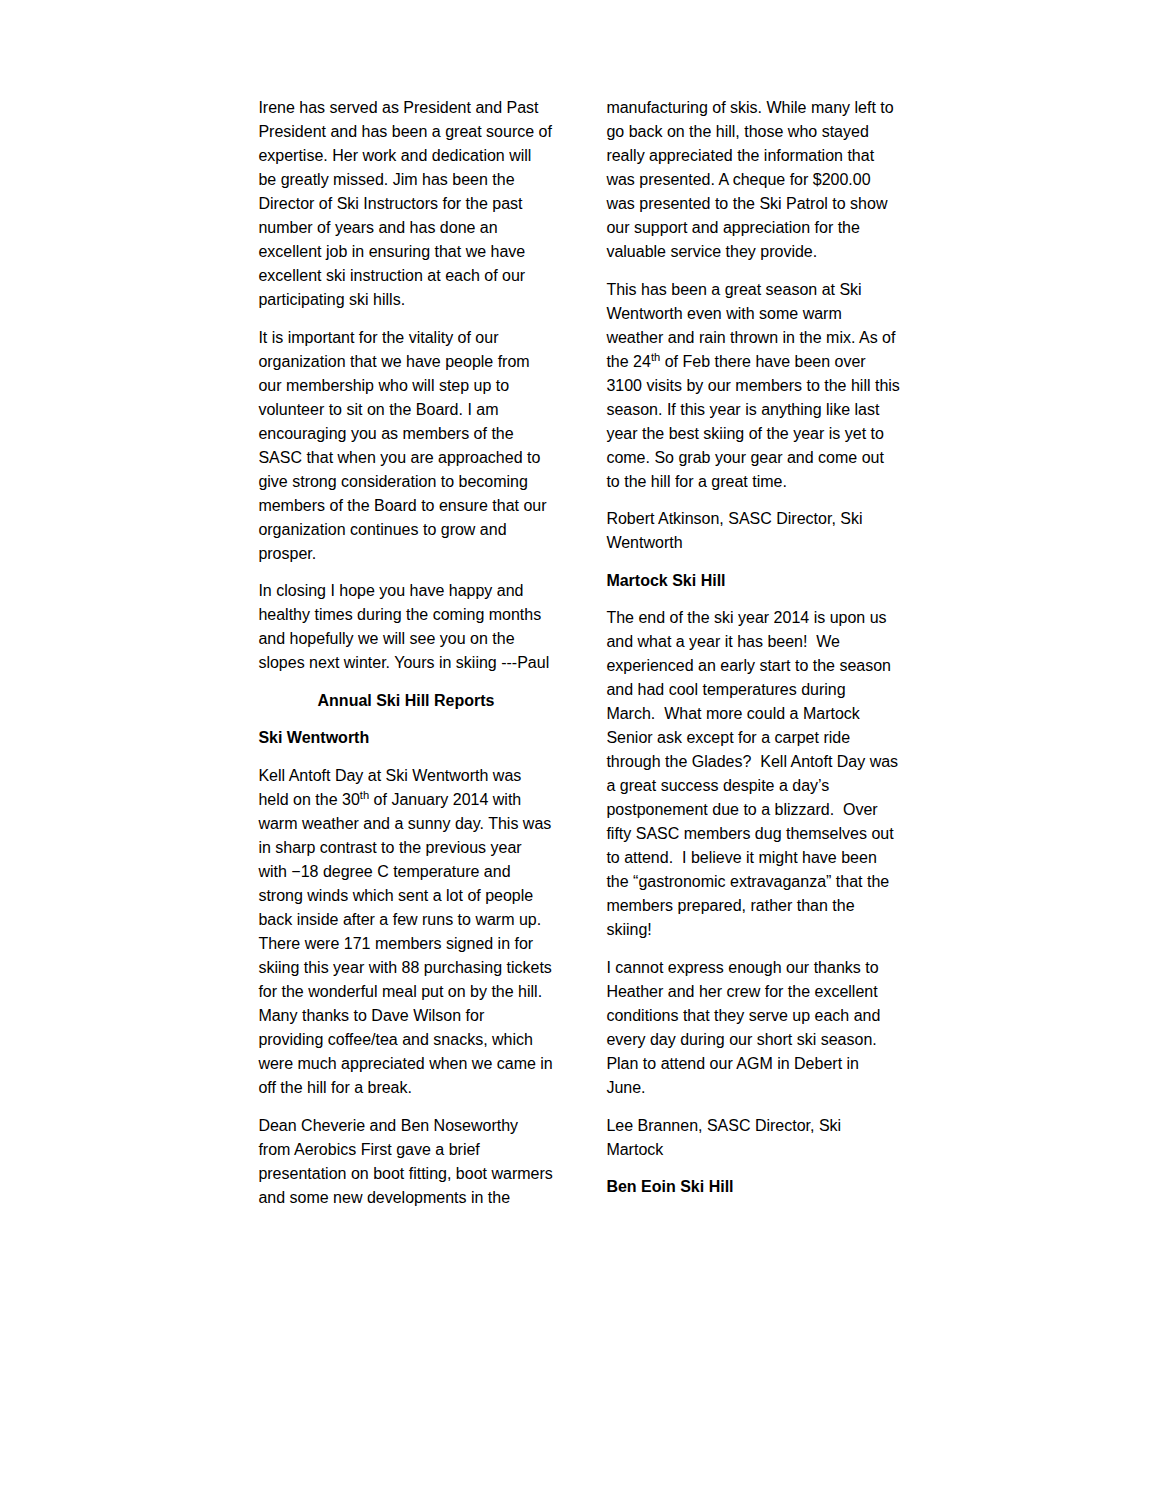Irene has served as President and Past President and has been a great source of expertise. Her work and dedication will be greatly missed. Jim has been the Director of Ski Instructors for the past number of years and has done an excellent job in ensuring that we have excellent ski instruction at each of our participating ski hills.
It is important for the vitality of our organization that we have people from our membership who will step up to volunteer to sit on the Board. I am encouraging you as members of the SASC that when you are approached to give strong consideration to becoming members of the Board to ensure that our organization continues to grow and prosper.
In closing I hope you have happy and healthy times during the coming months and hopefully we will see you on the slopes next winter. Yours in skiing ---Paul
Annual Ski Hill Reports
Ski Wentworth
Kell Antoft Day at Ski Wentworth was held on the 30th of January 2014 with warm weather and a sunny day. This was in sharp contrast to the previous year with −18 degree C temperature and strong winds which sent a lot of people back inside after a few runs to warm up. There were 171 members signed in for skiing this year with 88 purchasing tickets for the wonderful meal put on by the hill. Many thanks to Dave Wilson for providing coffee/tea and snacks, which were much appreciated when we came in off the hill for a break.
Dean Cheverie and Ben Noseworthy from Aerobics First gave a brief presentation on boot fitting, boot warmers and some new developments in the manufacturing of skis. While many left to go back on the hill, those who stayed really appreciated the information that was presented. A cheque for $200.00 was presented to the Ski Patrol to show our support and appreciation for the valuable service they provide.
This has been a great season at Ski Wentworth even with some warm weather and rain thrown in the mix. As of the 24th of Feb there have been over 3100 visits by our members to the hill this season. If this year is anything like last year the best skiing of the year is yet to come. So grab your gear and come out to the hill for a great time.
Robert Atkinson, SASC Director, Ski Wentworth
Martock Ski Hill
The end of the ski year 2014 is upon us and what a year it has been! We experienced an early start to the season and had cool temperatures during March. What more could a Martock Senior ask except for a carpet ride through the Glades? Kell Antoft Day was a great success despite a day’s postponement due to a blizzard. Over fifty SASC members dug themselves out to attend. I believe it might have been the “gastronomic extravaganza” that the members prepared, rather than the skiing!
I cannot express enough our thanks to Heather and her crew for the excellent conditions that they serve up each and every day during our short ski season. Plan to attend our AGM in Debert in June.
Lee Brannen, SASC Director, Ski Martock
Ben Eoin Ski Hill